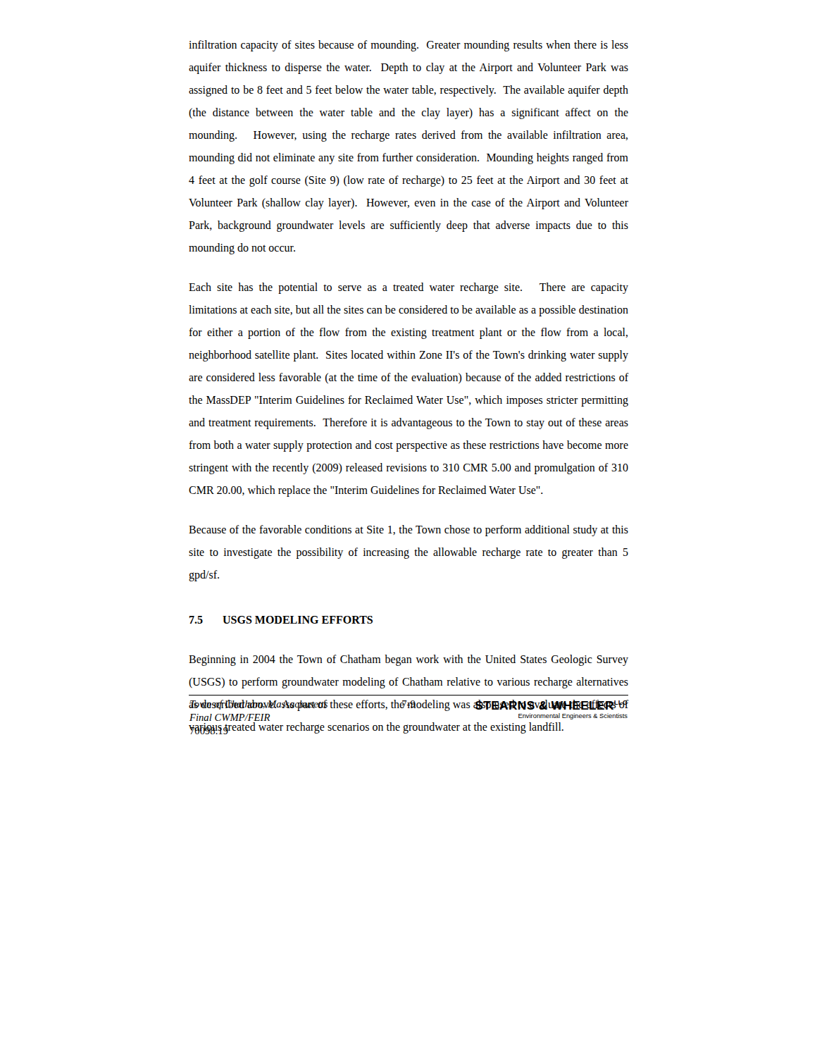infiltration capacity of sites because of mounding. Greater mounding results when there is less aquifer thickness to disperse the water. Depth to clay at the Airport and Volunteer Park was assigned to be 8 feet and 5 feet below the water table, respectively. The available aquifer depth (the distance between the water table and the clay layer) has a significant affect on the mounding. However, using the recharge rates derived from the available infiltration area, mounding did not eliminate any site from further consideration. Mounding heights ranged from 4 feet at the golf course (Site 9) (low rate of recharge) to 25 feet at the Airport and 30 feet at Volunteer Park (shallow clay layer). However, even in the case of the Airport and Volunteer Park, background groundwater levels are sufficiently deep that adverse impacts due to this mounding do not occur.
Each site has the potential to serve as a treated water recharge site. There are capacity limitations at each site, but all the sites can be considered to be available as a possible destination for either a portion of the flow from the existing treatment plant or the flow from a local, neighborhood satellite plant. Sites located within Zone II's of the Town's drinking water supply are considered less favorable (at the time of the evaluation) because of the added restrictions of the MassDEP "Interim Guidelines for Reclaimed Water Use", which imposes stricter permitting and treatment requirements. Therefore it is advantageous to the Town to stay out of these areas from both a water supply protection and cost perspective as these restrictions have become more stringent with the recently (2009) released revisions to 310 CMR 5.00 and promulgation of 310 CMR 20.00, which replace the "Interim Guidelines for Reclaimed Water Use".
Because of the favorable conditions at Site 1, the Town chose to perform additional study at this site to investigate the possibility of increasing the allowable recharge rate to greater than 5 gpd/sf.
7.5 USGS MODELING EFFORTS
Beginning in 2004 the Town of Chatham began work with the United States Geologic Survey (USGS) to perform groundwater modeling of Chatham relative to various recharge alternatives as described above. As part of these efforts, the modeling was also used to evaluate the effects of various treated water recharge scenarios on the groundwater at the existing landfill.
| Town of Chatham, Massachusetts Final CWMP/FEIR 70098.19 | 7-9 | STEARNS & WHEELER LLC Environmental Engineers & Scientists |